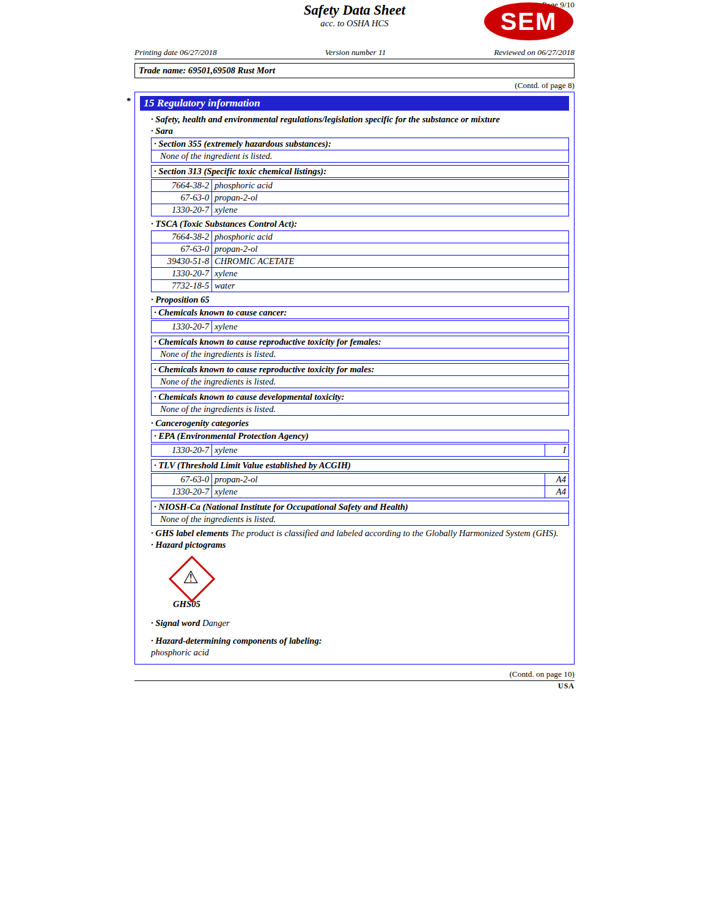Page 9/10
Safety Data Sheet
acc. to OSHA HCS
SEM
Printing date 06/27/2018
Version number 11
Reviewed on 06/27/2018
Trade name: 69501,69508 Rust Mort
(Contd. of page 8)
*
15 Regulatory information
· Safety, health and environmental regulations/legislation specific for the substance or mixture
· Sara
· Section 355 (extremely hazardous substances):
None of the ingredient is listed.
· Section 313 (Specific toxic chemical listings):
| 7664-38-2 | phosphoric acid |
| 67-63-0 | propan-2-ol |
| 1330-20-7 | xylene |
· TSCA (Toxic Substances Control Act):
| 7664-38-2 | phosphoric acid |
| 67-63-0 | propan-2-ol |
| 39430-51-8 | CHROMIC ACETATE |
| 1330-20-7 | xylene |
| 7732-18-5 | water |
· Proposition 65
· Chemicals known to cause cancer:
| 1330-20-7 | xylene |
· Chemicals known to cause reproductive toxicity for females:
None of the ingredients is listed.
· Chemicals known to cause reproductive toxicity for males:
None of the ingredients is listed.
· Chemicals known to cause developmental toxicity:
None of the ingredients is listed.
· Cancerogenity categories
· EPA (Environmental Protection Agency)
| 1330-20-7 | xylene | I |
· TLV (Threshold Limit Value established by ACGIH)
| 67-63-0 | propan-2-ol | A4 |
| 1330-20-7 | xylene | A4 |
· NIOSH-Ca (National Institute for Occupational Safety and Health)
None of the ingredients is listed.
· GHS label elements The product is classified and labeled according to the Globally Harmonized System (GHS).
· Hazard pictograms
⚠
GHS05
· Signal word Danger
· Hazard-determining components of labeling:
phosphoric acid
(Contd. on page 10)
USA